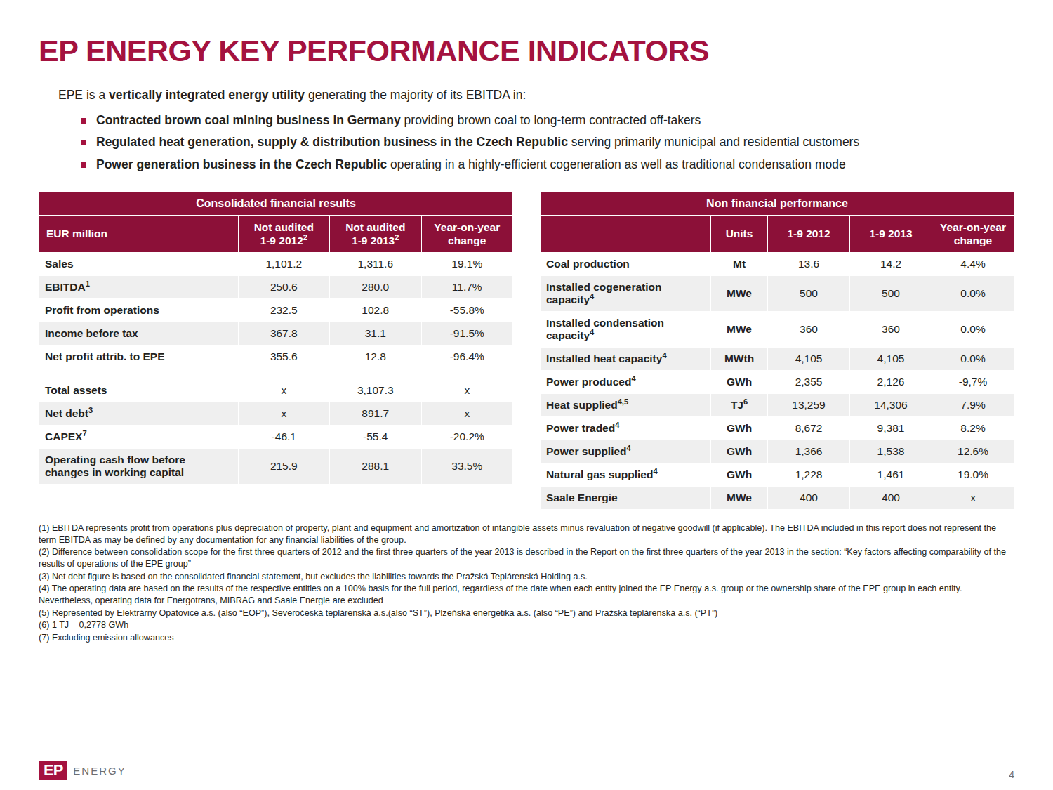EP ENERGY KEY PERFORMANCE INDICATORS
EPE is a vertically integrated energy utility generating the majority of its EBITDA in:
Contracted brown coal mining business in Germany providing brown coal to long-term contracted off-takers
Regulated heat generation, supply & distribution business in the Czech Republic serving primarily municipal and residential customers
Power generation business in the Czech Republic operating in a highly-efficient cogeneration as well as traditional condensation mode
Consolidated financial results
| EUR million | Not audited 1-9 2012 2 | Not audited 1-9 2013 2 | Year-on-year change |
| --- | --- | --- | --- |
| Sales | 1,101.2 | 1,311.6 | 19.1% |
| EBITDA 1 | 250.6 | 280.0 | 11.7% |
| Profit from operations | 232.5 | 102.8 | -55.8% |
| Income before tax | 367.8 | 31.1 | -91.5% |
| Net profit attrib. to EPE | 355.6 | 12.8 | -96.4% |
| Total assets | x | 3,107.3 | x |
| Net debt 3 | x | 891.7 | x |
| CAPEX 7 | -46.1 | -55.4 | -20.2% |
| Operating cash flow before changes in working capital | 215.9 | 288.1 | 33.5% |
Non financial performance
| | Units | 1-9 2012 | 1-9 2013 | Year-on-year change |
| --- | --- | --- | --- | --- |
| Coal production | Mt | 13.6 | 14.2 | 4.4% |
| Installed cogeneration capacity 4 | MWe | 500 | 500 | 0.0% |
| Installed condensation capacity 4 | MWe | 360 | 360 | 0.0% |
| Installed heat capacity 4 | MWth | 4,105 | 4,105 | 0.0% |
| Power produced 4 | GWh | 2,355 | 2,126 | -9,7% |
| Heat supplied 4,5 | TJ 6 | 13,259 | 14,306 | 7.9% |
| Power traded 4 | GWh | 8,672 | 9,381 | 8.2% |
| Power supplied 4 | GWh | 1,366 | 1,538 | 12.6% |
| Natural gas supplied 4 | GWh | 1,228 | 1,461 | 19.0% |
| Saale Energie | MWe | 400 | 400 | x |
(1) EBITDA represents profit from operations plus depreciation of property, plant and equipment and amortization of intangible assets minus revaluation of negative goodwill (if applicable). The EBITDA included in this report does not represent the term EBITDA as may be defined by any documentation for any financial liabilities of the group.
(2) Difference between consolidation scope for the first three quarters of 2012 and the first three quarters of the year 2013 is described in the Report on the first three quarters of the year 2013 in the section: “Key factors affecting comparability of the results of operations of the EPE group”
(3) Net debt figure is based on the consolidated financial statement, but excludes the liabilities towards the Pražská Teplárenská Holding a.s.
(4) The operating data are based on the results of the respective entities on a 100% basis for the full period, regardless of the date when each entity joined the EP Energy a.s. group or the ownership share of the EPE group in each entity. Nevertheless, operating data for Energotrans, MIBRAG and Saale Energie are excluded
(5) Represented by Elektrárny Opatovice a.s. (also “EOP”), Severočeská teplárenská a.s.(also “ST”), Plzeňská energetika a.s. (also “PE”) and Pražská teplárenská a.s. (“PT”)
(6) 1 TJ = 0,2778 GWh
(7) Excluding emission allowances
EP ENERGY
4